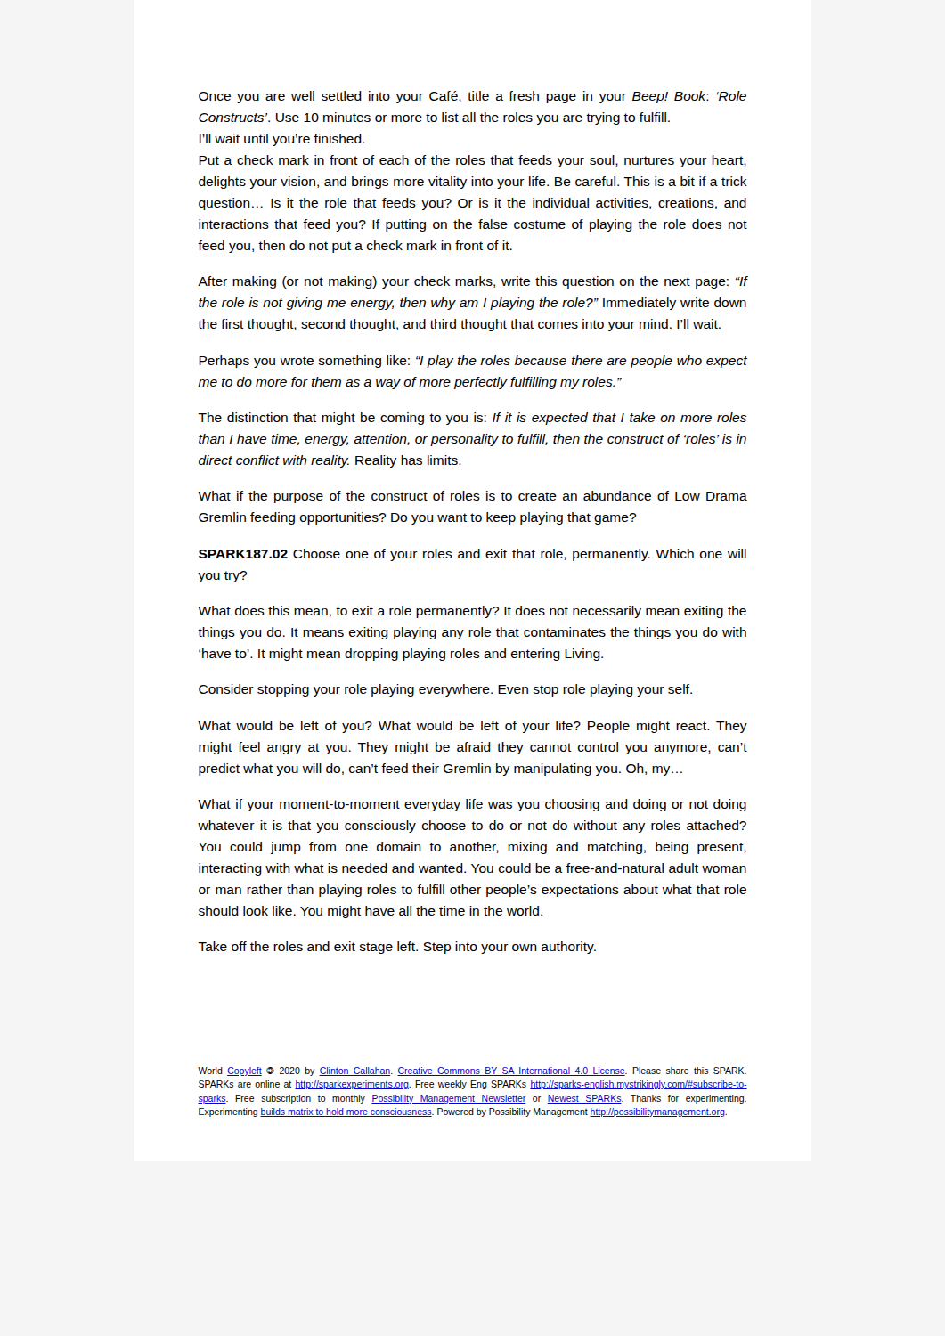Once you are well settled into your Café, title a fresh page in your Beep! Book: ‘Role Constructs’. Use 10 minutes or more to list all the roles you are trying to fulfill.
I’ll wait until you’re finished.
Put a check mark in front of each of the roles that feeds your soul, nurtures your heart, delights your vision, and brings more vitality into your life. Be careful. This is a bit if a trick question… Is it the role that feeds you? Or is it the individual activities, creations, and interactions that feed you? If putting on the false costume of playing the role does not feed you, then do not put a check mark in front of it.
After making (or not making) your check marks, write this question on the next page: “If the role is not giving me energy, then why am I playing the role?” Immediately write down the first thought, second thought, and third thought that comes into your mind. I’ll wait.
Perhaps you wrote something like: “I play the roles because there are people who expect me to do more for them as a way of more perfectly fulfilling my roles.”
The distinction that might be coming to you is: If it is expected that I take on more roles than I have time, energy, attention, or personality to fulfill, then the construct of ‘roles’ is in direct conflict with reality. Reality has limits.
What if the purpose of the construct of roles is to create an abundance of Low Drama Gremlin feeding opportunities? Do you want to keep playing that game?
SPARK187.02 Choose one of your roles and exit that role, permanently. Which one will you try?
What does this mean, to exit a role permanently? It does not necessarily mean exiting the things you do. It means exiting playing any role that contaminates the things you do with ‘have to’. It might mean dropping playing roles and entering Living.
Consider stopping your role playing everywhere. Even stop role playing your self.
What would be left of you? What would be left of your life? People might react. They might feel angry at you. They might be afraid they cannot control you anymore, can’t predict what you will do, can’t feed their Gremlin by manipulating you. Oh, my…
What if your moment-to-moment everyday life was you choosing and doing or not doing whatever it is that you consciously choose to do or not do without any roles attached? You could jump from one domain to another, mixing and matching, being present, interacting with what is needed and wanted. You could be a free-and-natural adult woman or man rather than playing roles to fulfill other people’s expectations about what that role should look like. You might have all the time in the world.
Take off the roles and exit stage left. Step into your own authority.
World Copyleft 🄯 2020 by Clinton Callahan. Creative Commons BY SA International 4.0 License. Please share this SPARK. SPARKs are online at http://sparkexperiments.org. Free weekly Eng SPARKs http://sparks-english.mystrikingly.com/#subscribe-to-sparks. Free subscription to monthly Possibility Management Newsletter or Newest SPARKs. Thanks for experimenting. Experimenting builds matrix to hold more consciousness. Powered by Possibility Management http://possibilitymanagement.org.